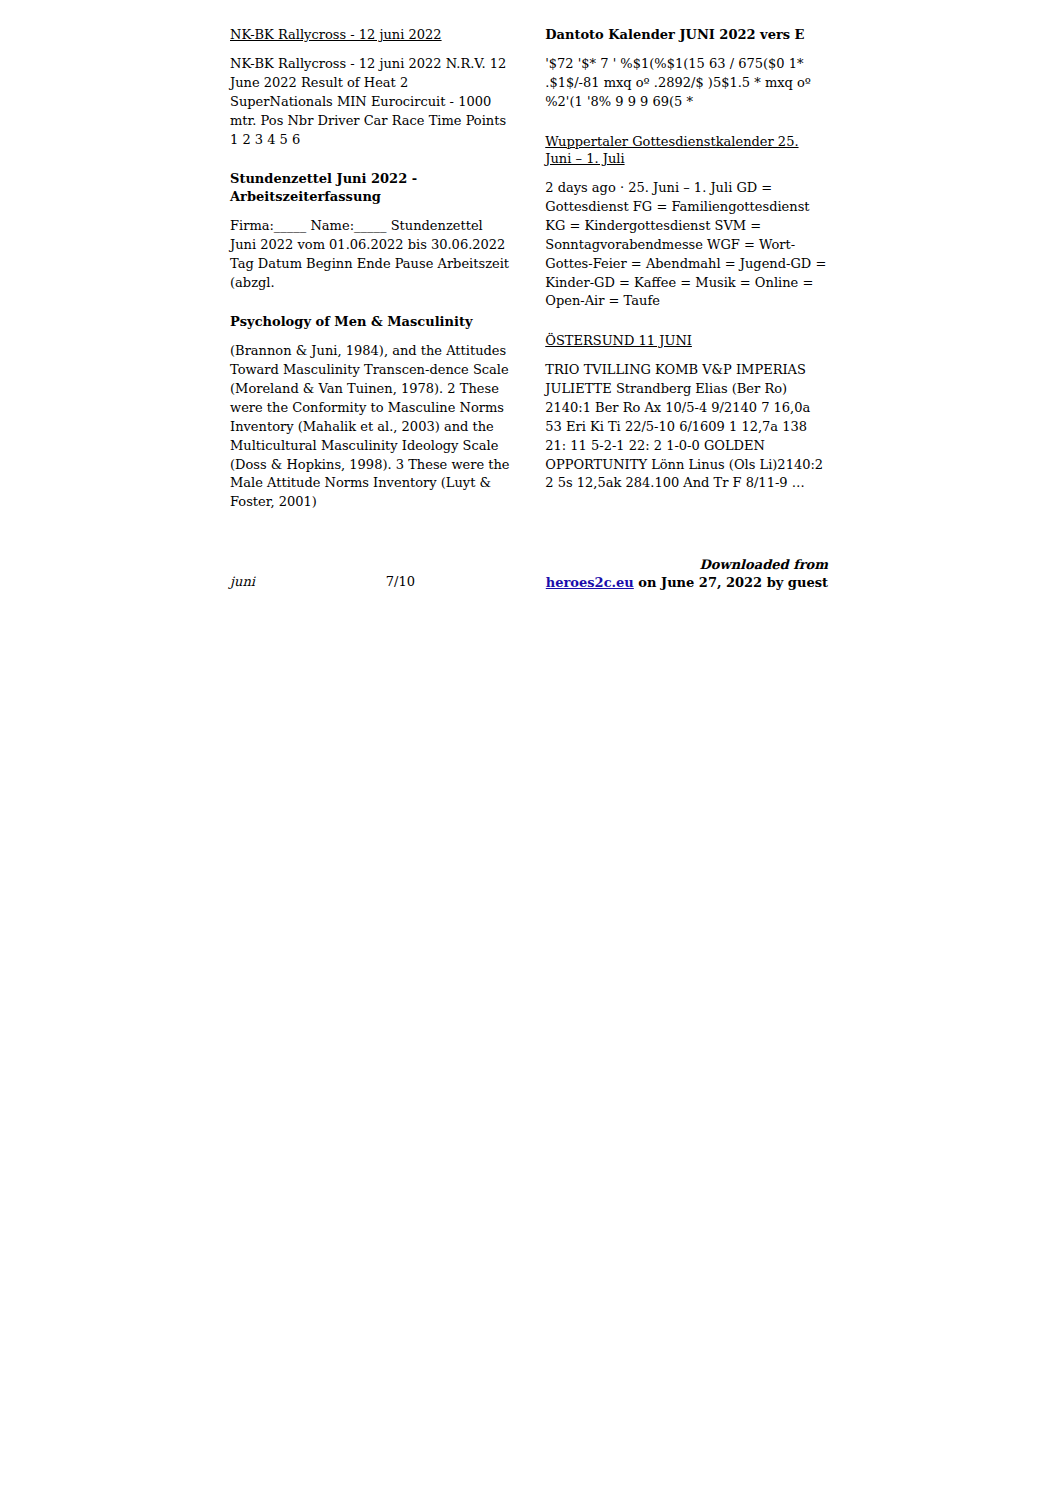NK-BK Rallycross - 12 juni 2022
NK-BK Rallycross - 12 juni 2022 N.R.V. 12 June 2022 Result of Heat 2 SuperNationals MIN Eurocircuit - 1000 mtr. Pos Nbr Driver Car Race Time Points 1 2 3 4 5 6
Stundenzettel Juni 2022 - Arbeitszeiterfassung
Firma:_____ Name:_____ Stundenzettel Juni 2022 vom 01.06.2022 bis 30.06.2022 Tag Datum Beginn Ende Pause Arbeitszeit (abzgl.
Psychology of Men & Masculinity
(Brannon & Juni, 1984), and the Attitudes Toward Masculinity Transcen-dence Scale (Moreland & Van Tuinen, 1978). 2 These were the Conformity to Masculine Norms Inventory (Mahalik et al., 2003) and the Multicultural Masculinity Ideology Scale (Doss & Hopkins, 1998). 3 These were the Male Attitude Norms Inventory (Luyt & Foster, 2001)
Dantoto Kalender JUNI 2022 vers E
'$72 '$* 7 ' %$1(%$1(15 63 / 675($0 1* .$1$/-81 mxq oº .2892/$ )5$1.5 * mxq oº %2'(1 '8% 9 9 9 69(5 *
Wuppertaler Gottesdienstkalender 25. Juni – 1. Juli
2 days ago · 25. Juni – 1. Juli GD = Gottesdienst FG = Familiengottesdienst KG = Kindergottesdienst SVM = Sonntagvorabendmesse WGF = Wort-Gottes-Feier = Abendmahl = Jugend-GD = Kinder-GD = Kaffee = Musik = Online = Open-Air = Taufe
ÖSTERSUND 11 JUNI
TRIO TVILLING KOMB V&P IMPERIAS JULIETTE Strandberg Elias (Ber Ro) 2140:1 Ber Ro Ax 10/5-4 9/2140 7 16,0a 53 Eri Ki Ti 22/5-10 6/1609 1 12,7a 138 21: 11 5-2-1 22: 2 1-0-0 GOLDEN OPPORTUNITY Lönn Linus (Ols Li)2140:2 2 5s 12,5ak 284.100 And Tr F 8/11-9 …
juni
7/10
Downloaded from
heroes2c.eu on June 27, 2022 by guest